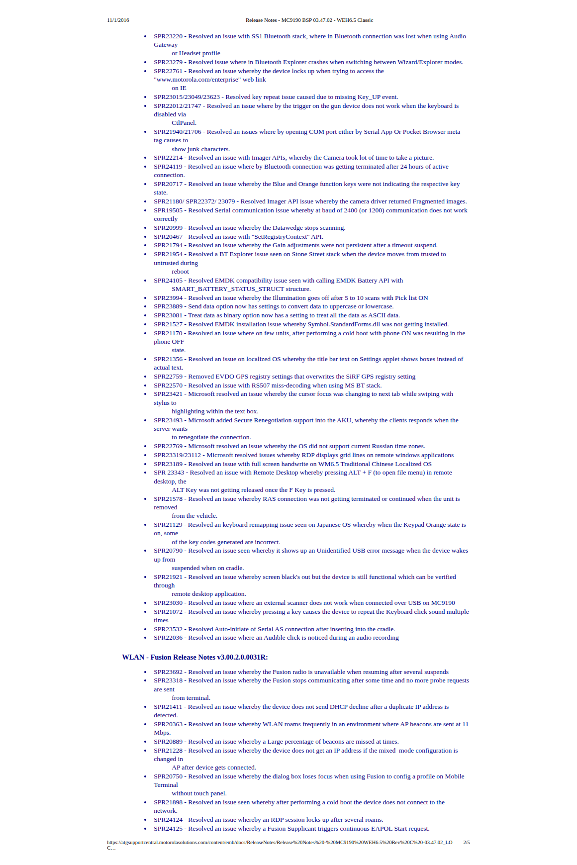11/1/2016
Release Notes - MC9190 BSP 03.47.02 - WEH6.5 Classic
SPR23220 - Resolved an issue with SS1 Bluetooth stack, where in Bluetooth connection was lost when using Audio Gatewayor Headset profile
SPR23279 - Resolved issue where in Bluetooth Explorer crashes when switching between Wizard/Explorer modes.
SPR22761 - Resolved an issue whereby the device locks up when trying to access the "www.motorola.com/enterprise" web linkon IE
SPR23015/23049/23623 - Resolved key repeat issue caused due to missing Key_UP event.
SPR22012/21747 - Resolved an issue where by the trigger on the gun device does not work when the keyboard is disabled viaCtlPanel.
SPR21940/21706 - Resolved an issues where by opening COM port either by Serial App Or Pocket Browser meta tag causes toshow junk characters.
SPR22214 - Resolved an issue with Imager APIs, whereby the Camera took lot of time to take a picture.
SPR24119 - Resolved an issue where by Bluetooth connection was getting terminated after 24 hours of active connection.
SPR20717 - Resolved an issue whereby the Blue and Orange function keys were not indicating the respective key state.
SPR21180/ SPR22372/ 23079 - Resolved Imager API issue whereby the camera driver returned Fragmented images.
SPR19505 - Resolved Serial communication issue whereby at baud of 2400 (or 1200) communication does not work correctly
SPR20999 - Resolved an issue whereby the Datawedge stops scanning.
SPR20467 - Resolved an issue with "SetRegistryContext" API.
SPR21794 - Resolved an issue whereby the Gain adjustments were not persistent after a timeout suspend.
SPR21954 - Resolved a BT Explorer issue seen on Stone Street stack when the device moves from trusted to untrusted duringreboot
SPR24105 - Resolved EMDK compatibility issue seen with calling EMDK Battery API withSMART_BATTERY_STATUS_STRUCT structure.
SPR23994 - Resolved an issue whereby the Illumination goes off after 5 to 10 scans with Pick list ON
SPR23889 - Send data option now has settings to convert data to uppercase or lowercase.
SPR23081 - Treat data as binary option now has a setting to treat all the data as ASCII data.
SPR21527 - Resolved EMDK installation issue whereby Symbol.StandardForms.dll was not getting installed.
SPR21170 - Resolved an issue where on few units, after performing a cold boot with phone ON was resulting in the phone OFFstate.
SPR21356 - Resolved an issue on localized OS whereby the title bar text on Settings applet shows boxes instead of actual text.
SPR22759 - Removed EVDO GPS registry settings that overwrites the SiRF GPS registry setting
SPR22570 - Resolved an issue with RS507 miss-decoding when using MS BT stack.
SPR23421 - Microsoft resolved an issue whereby the cursor focus was changing to next tab while swiping with stylus tohighlighting within the text box.
SPR23493 - Microsoft added Secure Renegotiation support into the AKU, whereby the clients responds when the server wantsto renegotiate the connection.
SPR22769 - Microsoft resolved an issue whereby the OS did not support current Russian time zones.
SPR23319/23112 - Microsoft resolved issues whereby RDP displays grid lines on remote windows applications
SPR23189 - Resolved an issue with full screen handwrite on WM6.5 Traditional Chinese Localized OS
SPR 23343 - Resolved an issue with Remote Desktop whereby pressing ALT + F (to open file menu) in remote desktop, theALT Key was not getting released once the F Key is pressed.
SPR21578 - Resolved an issue whereby RAS connection was not getting terminated or continued when the unit is removedfrom the vehicle.
SPR21129 - Resolved an keyboard remapping issue seen on Japanese OS whereby when the Keypad Orange state is on, someof the key codes generated are incorrect.
SPR20790 - Resolved an issue seen whereby it shows up an Unidentified USB error message when the device wakes up fromsuspended when on cradle.
SPR21921 - Resolved an issue whereby screen black's out but the device is still functional which can be verified throughremote desktop application.
SPR23030 - Resolved an issue where an external scanner does not work when connected over USB on MC9190
SPR21072 - Resolved an issue whereby pressing a key causes the device to repeat the Keyboard click sound multiple times
SPR23532 - Resolved Auto-initiate of Serial AS connection after inserting into the cradle.
SPR22036 - Resolved an issue where an Audible click is noticed during an audio recording
WLAN - Fusion Release Notes v3.00.2.0.0031R:
SPR23692 - Resolved an issue whereby the Fusion radio is unavailable when resuming after several suspends
SPR23318 - Resolved an issue whereby the Fusion stops communicating after some time and no more probe requests are sentfrom terminal.
SPR21411 - Resolved an issue whereby the device does not send DHCP decline after a duplicate IP address is detected.
SPR20363 - Resolved an issue whereby WLAN roams frequently in an environment where AP beacons are sent at 11 Mbps.
SPR20889 - Resolved an issue whereby a Large percentage of beacons are missed at times.
SPR21228 - Resolved an issue whereby the device does not get an IP address if the mixed mode configuration is changed inAP after device gets connected.
SPR20750 - Resolved an issue whereby the dialog box loses focus when using Fusion to config a profile on Mobile Terminalwithout touch panel.
SPR21898 - Resolved an issue seen whereby after performing a cold boot the device does not connect to the network.
SPR24124 - Resolved an issue whereby an RDP session locks up after several roams.
SPR24125 - Resolved an issue whereby a Fusion Supplicant triggers continuous EAPOL Start request.
https://atgsupportcentral.motorolasolutions.com/content/emb/docs/ReleaseNotes/Release%20Notes%20-%20MC9190%20WEH6.5%20Rev%20C%20-03.47.02_LOC…
2/5